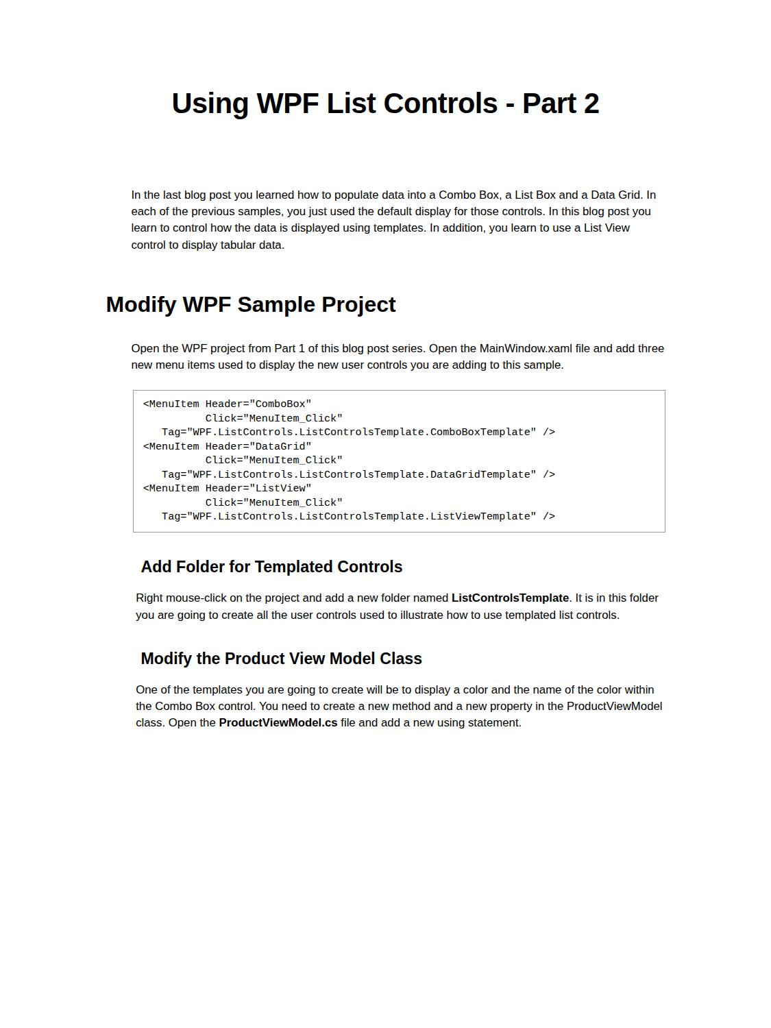Using WPF List Controls - Part 2
In the last blog post you learned how to populate data into a Combo Box, a List Box and a Data Grid. In each of the previous samples, you just used the default display for those controls. In this blog post you learn to control how the data is displayed using templates. In addition, you learn to use a List View control to display tabular data.
Modify WPF Sample Project
Open the WPF project from Part 1 of this blog post series. Open the MainWindow.xaml file and add three new menu items used to display the new user controls you are adding to this sample.
<MenuItem Header="ComboBox"
          Click="MenuItem_Click"
   Tag="WPF.ListControls.ListControlsTemplate.ComboBoxTemplate" />
<MenuItem Header="DataGrid"
          Click="MenuItem_Click"
   Tag="WPF.ListControls.ListControlsTemplate.DataGridTemplate" />
<MenuItem Header="ListView"
          Click="MenuItem_Click"
   Tag="WPF.ListControls.ListControlsTemplate.ListViewTemplate" />
Add Folder for Templated Controls
Right mouse-click on the project and add a new folder named ListControlsTemplate. It is in this folder you are going to create all the user controls used to illustrate how to use templated list controls.
Modify the Product View Model Class
One of the templates you are going to create will be to display a color and the name of the color within the Combo Box control. You need to create a new method and a new property in the ProductViewModel class. Open the ProductViewModel.cs file and add a new using statement.